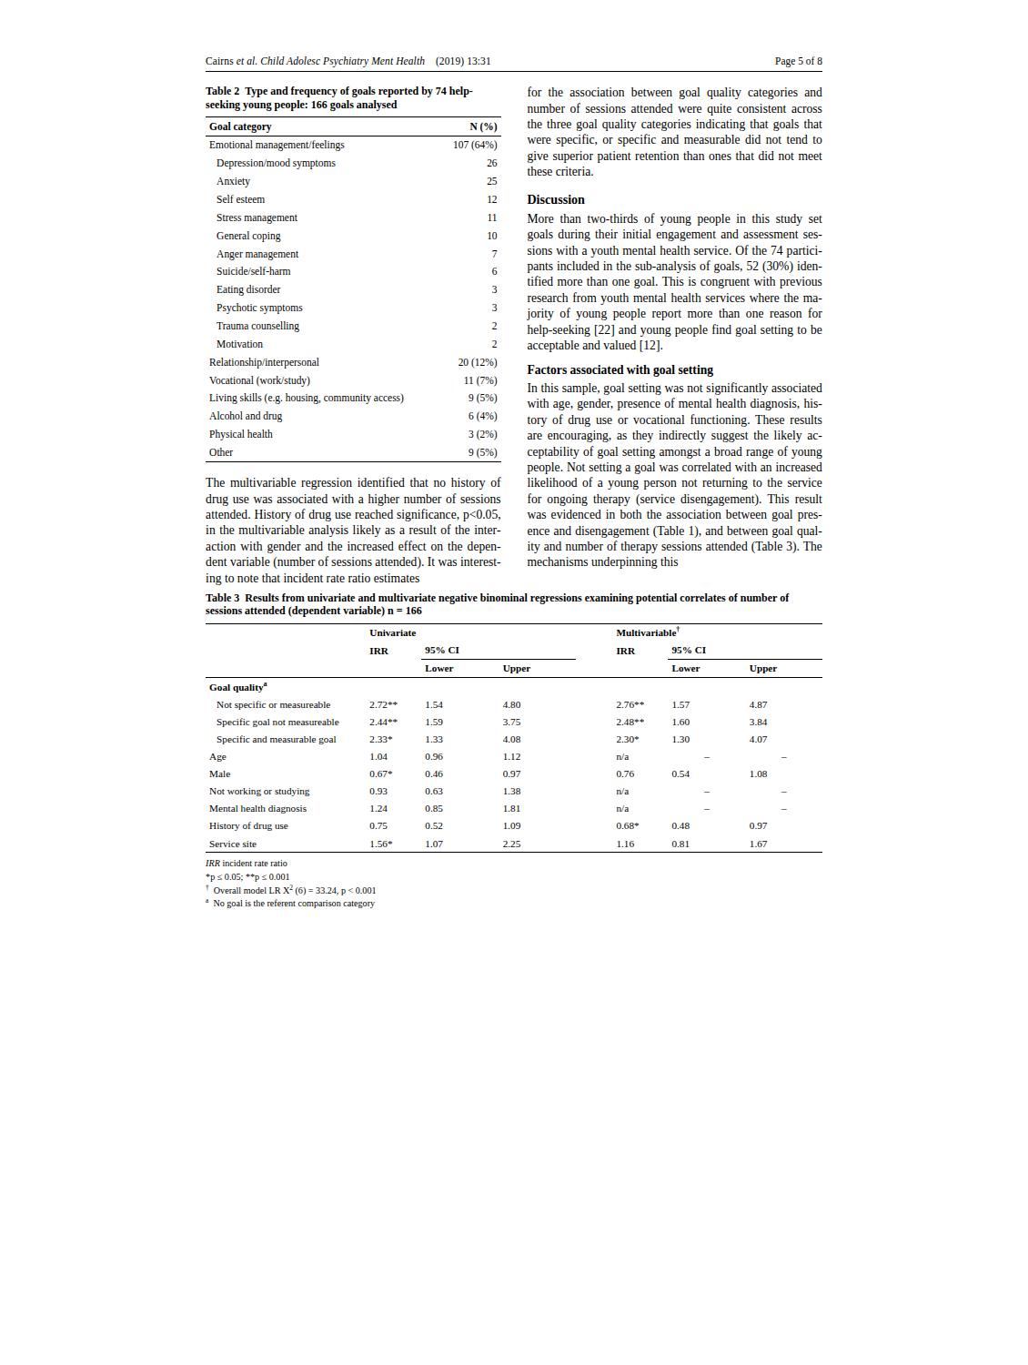Cairns et al. Child Adolesc Psychiatry Ment Health (2019) 13:31
Page 5 of 8
Table 2 Type and frequency of goals reported by 74 help-seeking young people: 166 goals analysed
| Goal category | N (%) |
| --- | --- |
| Emotional management/feelings | 107 (64%) |
| Depression/mood symptoms | 26 |
| Anxiety | 25 |
| Self esteem | 12 |
| Stress management | 11 |
| General coping | 10 |
| Anger management | 7 |
| Suicide/self-harm | 6 |
| Eating disorder | 3 |
| Psychotic symptoms | 3 |
| Trauma counselling | 2 |
| Motivation | 2 |
| Relationship/interpersonal | 20 (12%) |
| Vocational (work/study) | 11 (7%) |
| Living skills (e.g. housing, community access) | 9 (5%) |
| Alcohol and drug | 6 (4%) |
| Physical health | 3 (2%) |
| Other | 9 (5%) |
The multivariable regression identified that no history of drug use was associated with a higher number of sessions attended. History of drug use reached significance, p<0.05, in the multivariable analysis likely as a result of the interaction with gender and the increased effect on the dependent variable (number of sessions attended). It was interesting to note that incident rate ratio estimates
for the association between goal quality categories and number of sessions attended were quite consistent across the three goal quality categories indicating that goals that were specific, or specific and measurable did not tend to give superior patient retention than ones that did not meet these criteria.
Discussion
More than two-thirds of young people in this study set goals during their initial engagement and assessment sessions with a youth mental health service. Of the 74 participants included in the sub-analysis of goals, 52 (30%) identified more than one goal. This is congruent with previous research from youth mental health services where the majority of young people report more than one reason for help-seeking [22] and young people find goal setting to be acceptable and valued [12].
Factors associated with goal setting
In this sample, goal setting was not significantly associated with age, gender, presence of mental health diagnosis, history of drug use or vocational functioning. These results are encouraging, as they indirectly suggest the likely acceptability of goal setting amongst a broad range of young people. Not setting a goal was correlated with an increased likelihood of a young person not returning to the service for ongoing therapy (service disengagement). This result was evidenced in both the association between goal presence and disengagement (Table 1), and between goal quality and number of therapy sessions attended (Table 3). The mechanisms underpinning this
Table 3 Results from univariate and multivariate negative binominal regressions examining potential correlates of number of sessions attended (dependent variable) n = 166
| | Univariate | | Multivariable † |
| --- | --- | --- | --- |
| | IRR | 95% CI | | IRR | 95% CI |
| | | Lower | Upper | | | Lower | Upper |
| Goal quality a | | | | | | | |
| Not specific or measureable | 2.72** | 1.54 | 4.80 | | 2.76** | 1.57 | 4.87 |
| Specific goal not measureable | 2.44** | 1.59 | 3.75 | | 2.48** | 1.60 | 3.84 |
| Specific and measurable goal | 2.33* | 1.33 | 4.08 | | 2.30* | 1.30 | 4.07 |
| Age | 1.04 | 0.96 | 1.12 | | n/a | – | – |
| Male | 0.67* | 0.46 | 0.97 | | 0.76 | 0.54 | 1.08 |
| Not working or studying | 0.93 | 0.63 | 1.38 | | n/a | – | – |
| Mental health diagnosis | 1.24 | 0.85 | 1.81 | | n/a | – | – |
| History of drug use | 0.75 | 0.52 | 1.09 | | 0.68* | 0.48 | 0.97 |
| Service site | 1.56* | 1.07 | 2.25 | | 1.16 | 0.81 | 1.67 |
IRR incident rate ratio
*p ≤ 0.05; **p ≤ 0.001
† Overall model LR X2 (6) = 33.24, p < 0.001
a No goal is the referent comparison category